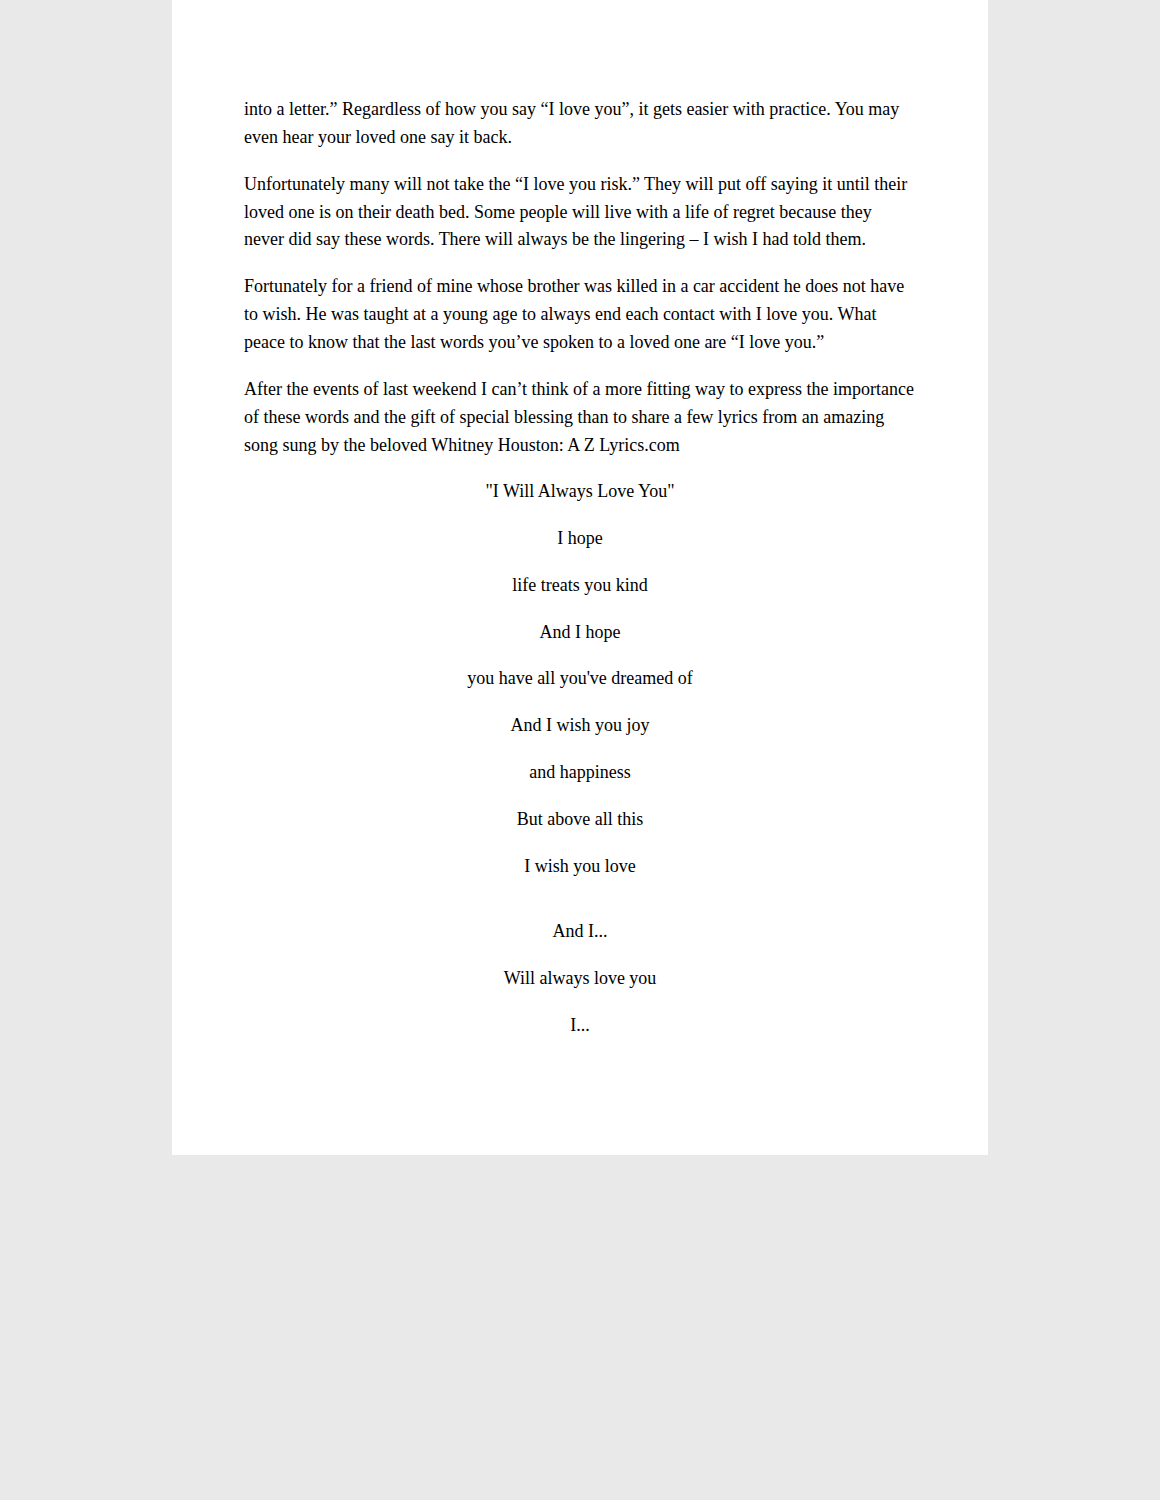into a letter.” Regardless of how you say “I love you”, it gets easier with practice. You may even hear your loved one say it back.
Unfortunately many will not take the “I love you risk.” They will put off saying it until their loved one is on their death bed. Some people will live with a life of regret because they never did say these words. There will always be the lingering – I wish I had told them.
Fortunately for a friend of mine whose brother was killed in a car accident he does not have to wish. He was taught at a young age to always end each contact with I love you. What peace to know that the last words you’ve spoken to a loved one are “I love you.”
After the events of last weekend I can’t think of a more fitting way to express the importance of these words and the gift of special blessing than to share a few lyrics from an amazing song sung by the beloved Whitney Houston: A Z Lyrics.com
"I Will Always Love You"
I hope
life treats you kind
And I hope
you have all you've dreamed of
And I wish you joy
and happiness
But above all this
I wish you love
And I...
Will always love you
I...